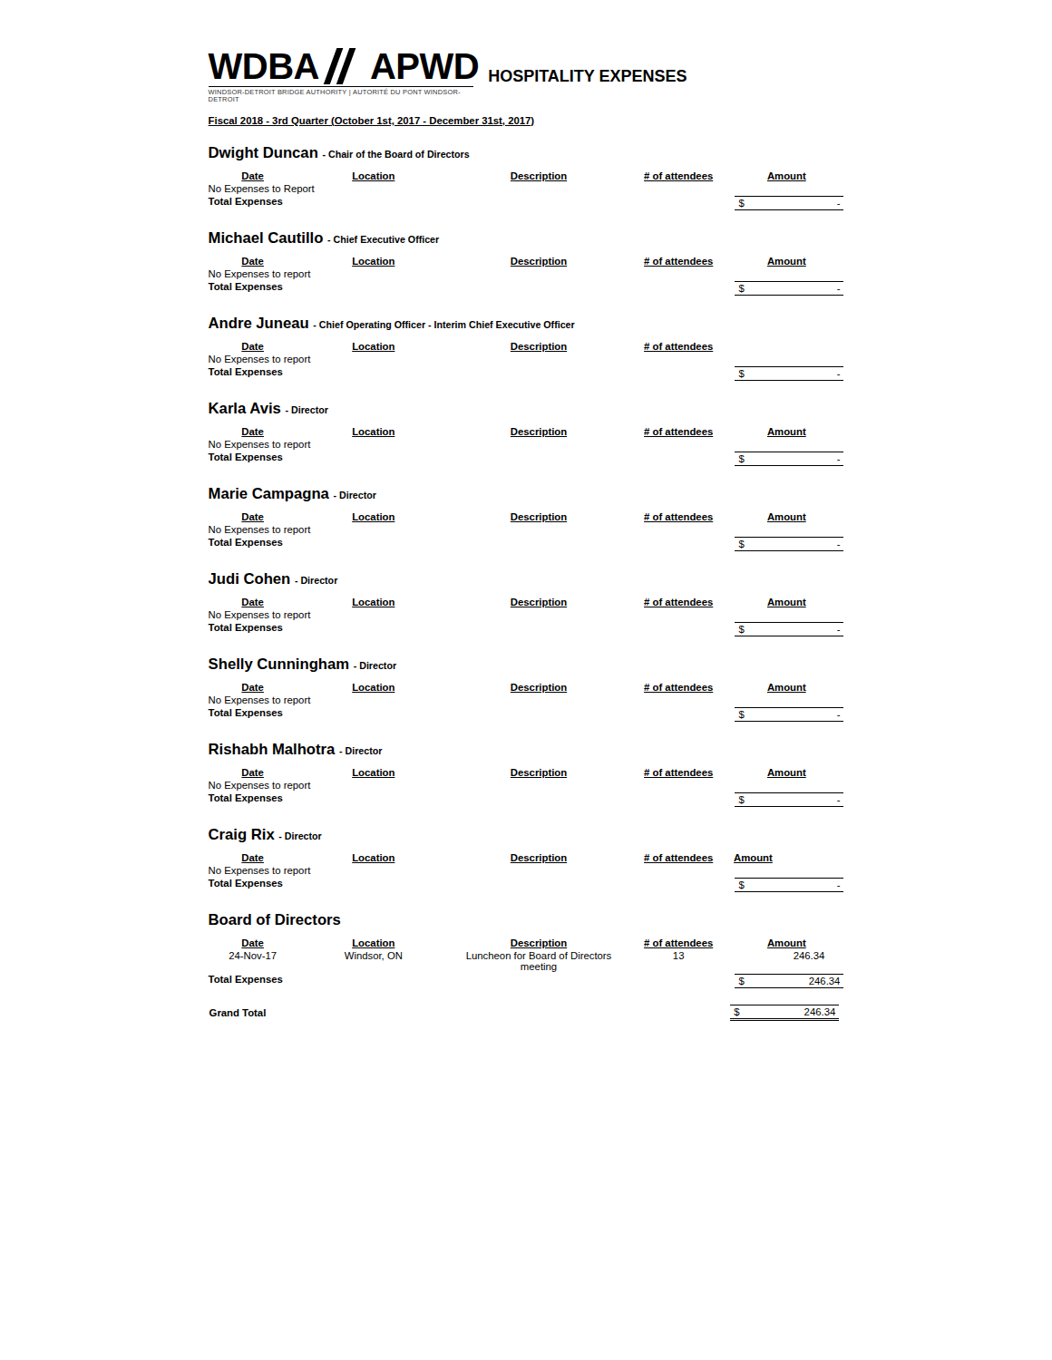WDBA APWD
Windsor-Detroit Bridge Authority | Autorité du pont Windsor-Detroit
HOSPITALITY EXPENSES
Fiscal 2018 - 3rd Quarter (October 1st, 2017 - December 31st, 2017)
Dwight Duncan - Chair of the Board of Directors
| Date | Location | Description | # of attendees | Amount |
| --- | --- | --- | --- | --- |
| No Expenses to Report |
| Total Expenses | $ - |
Michael Cautillo - Chief Executive Officer
| Date | Location | Description | # of attendees | Amount |
| --- | --- | --- | --- | --- |
| No Expenses to report |
| Total Expenses | $ - |
Andre Juneau - Chief Operating Officer - Interim Chief Executive Officer
| Date | Location | Description | # of attendees | |
| --- | --- | --- | --- | --- |
| No Expenses to report |
| Total Expenses | $ - |
Karla Avis - Director
| Date | Location | Description | # of attendees | Amount |
| --- | --- | --- | --- | --- |
| No Expenses to report |
| Total Expenses | $ - |
Marie Campagna - Director
| Date | Location | Description | # of attendees | Amount |
| --- | --- | --- | --- | --- |
| No Expenses to report |
| Total Expenses | $ - |
Judi Cohen - Director
| Date | Location | Description | # of attendees | Amount |
| --- | --- | --- | --- | --- |
| No Expenses to report |
| Total Expenses | $ - |
Shelly Cunningham - Director
| Date | Location | Description | # of attendees | Amount |
| --- | --- | --- | --- | --- |
| No Expenses to report |
| Total Expenses | $ - |
Rishabh Malhotra - Director
| Date | Location | Description | # of attendees | Amount |
| --- | --- | --- | --- | --- |
| No Expenses to report |
| Total Expenses | $ - |
Craig Rix - Director
| Date | Location | Description | # of attendees | Amount |
| --- | --- | --- | --- | --- |
| No Expenses to report |
| Total Expenses | $ - |
Board of Directors
| Date | Location | Description | # of attendees | Amount |
| --- | --- | --- | --- | --- |
| 24-Nov-17 | Windsor, ON | Luncheon for Board of Directors meeting | 13 | 246.34 |
| Total Expenses | $ 246.34 |
| Grand Total | $ 246.34 |